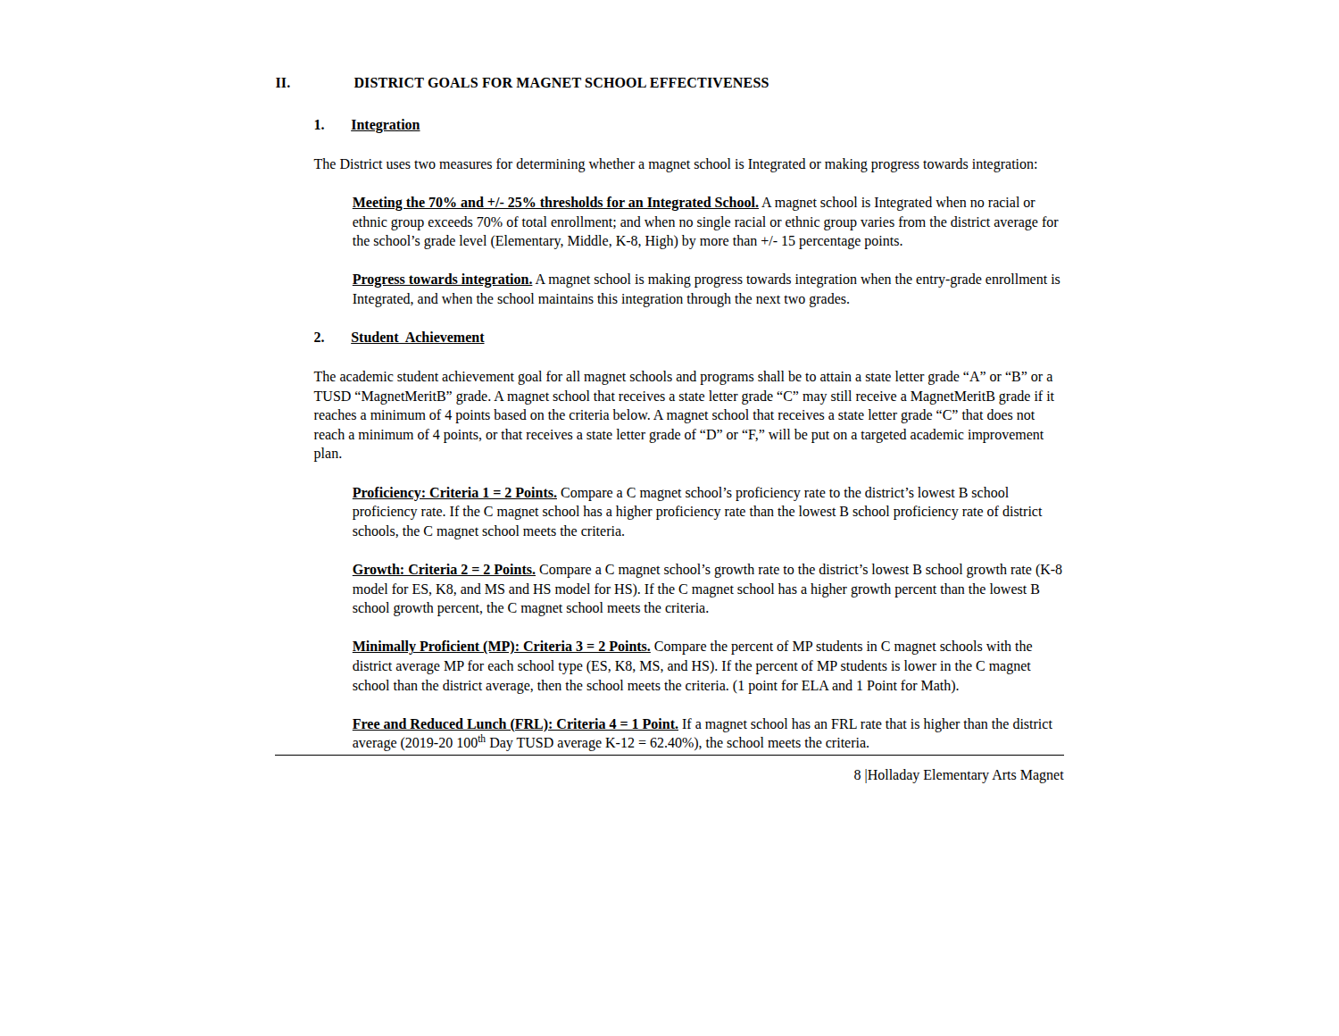II. District Goals for Magnet School Effectiveness
1. Integration
The District uses two measures for determining whether a magnet school is Integrated or making progress towards integration:
Meeting the 70% and +/- 25% thresholds for an Integrated School. A magnet school is Integrated when no racial or ethnic group exceeds 70% of total enrollment; and when no single racial or ethnic group varies from the district average for the school’s grade level (Elementary, Middle, K-8, High) by more than +/- 15 percentage points.
Progress towards integration. A magnet school is making progress towards integration when the entry-grade enrollment is Integrated, and when the school maintains this integration through the next two grades.
2. Student Achievement
The academic student achievement goal for all magnet schools and programs shall be to attain a state letter grade “A” or “B” or a TUSD “MagnetMeritB” grade. A magnet school that receives a state letter grade “C” may still receive a MagnetMeritB grade if it reaches a minimum of 4 points based on the criteria below. A magnet school that receives a state letter grade “C” that does not reach a minimum of 4 points, or that receives a state letter grade of “D” or “F,” will be put on a targeted academic improvement plan.
Proficiency: Criteria 1 = 2 Points. Compare a C magnet school’s proficiency rate to the district’s lowest B school proficiency rate. If the C magnet school has a higher proficiency rate than the lowest B school proficiency rate of district schools, the C magnet school meets the criteria.
Growth: Criteria 2 = 2 Points. Compare a C magnet school’s growth rate to the district’s lowest B school growth rate (K-8 model for ES, K8, and MS and HS model for HS). If the C magnet school has a higher growth percent than the lowest B school growth percent, the C magnet school meets the criteria.
Minimally Proficient (MP): Criteria 3 = 2 Points. Compare the percent of MP students in C magnet schools with the district average MP for each school type (ES, K8, MS, and HS). If the percent of MP students is lower in the C magnet school than the district average, then the school meets the criteria. (1 point for ELA and 1 Point for Math).
Free and Reduced Lunch (FRL): Criteria 4 = 1 Point. If a magnet school has an FRL rate that is higher than the district average (2019-20 100th Day TUSD average K-12 = 62.40%), the school meets the criteria.
8 |Holladay Elementary Arts Magnet